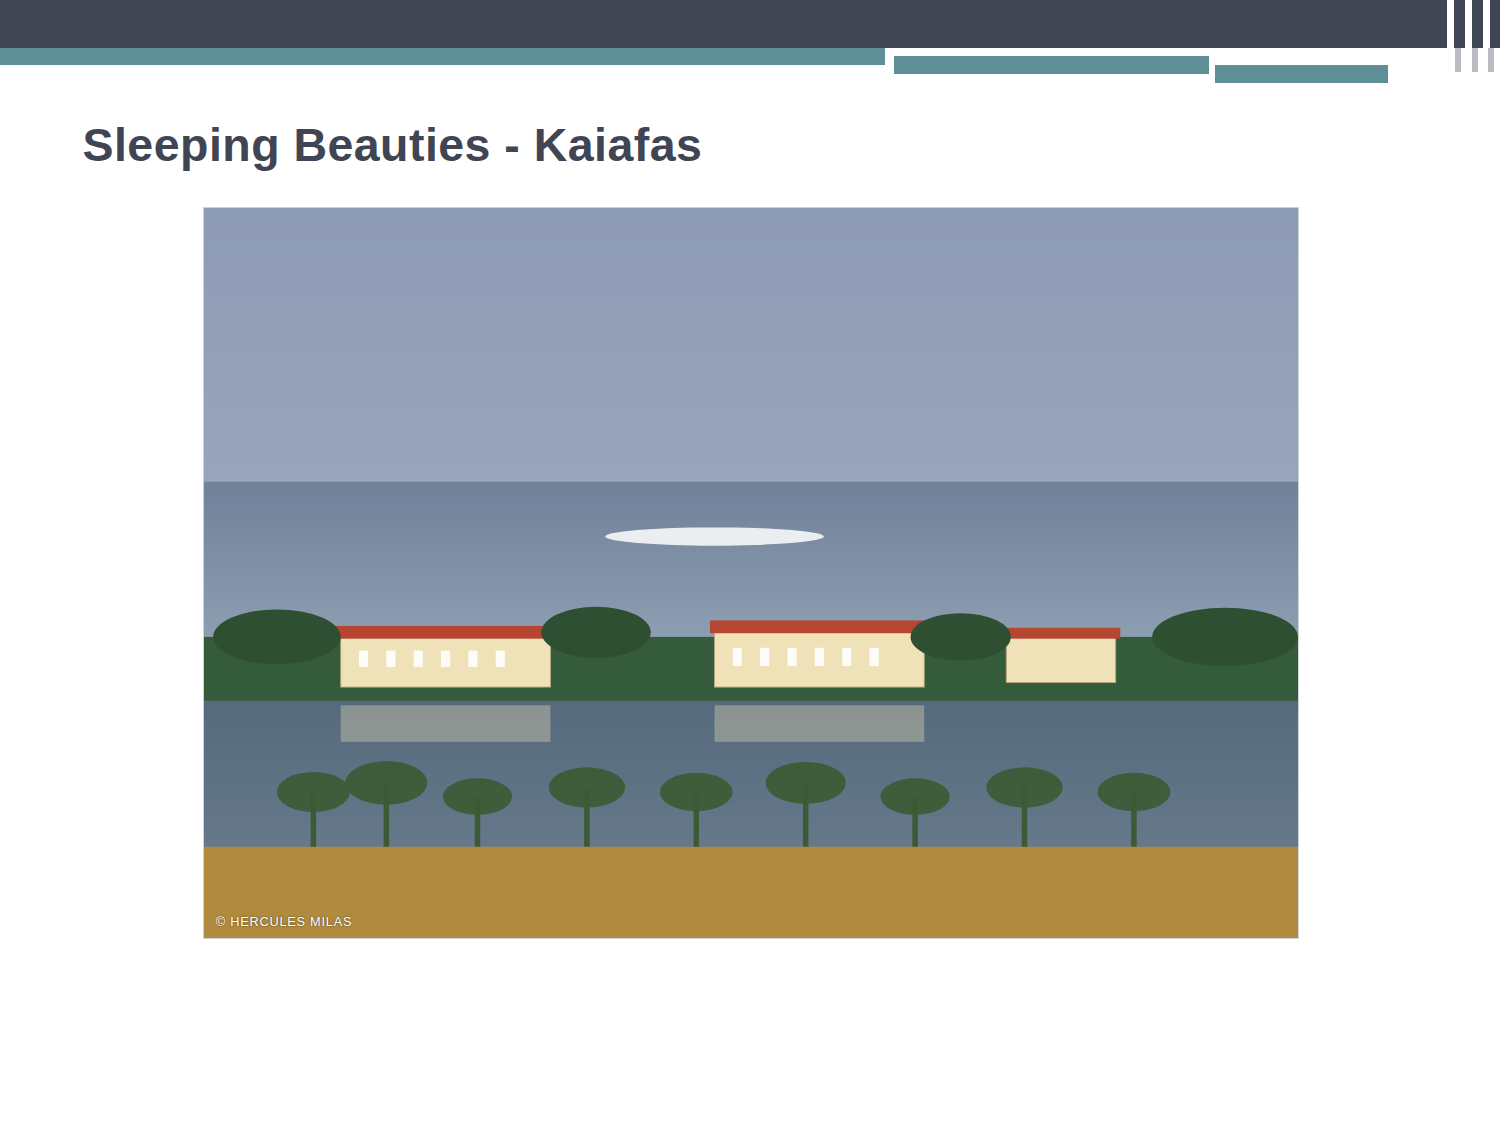Sleeping Beauties - Kaiafas
© HERCULES MILAS